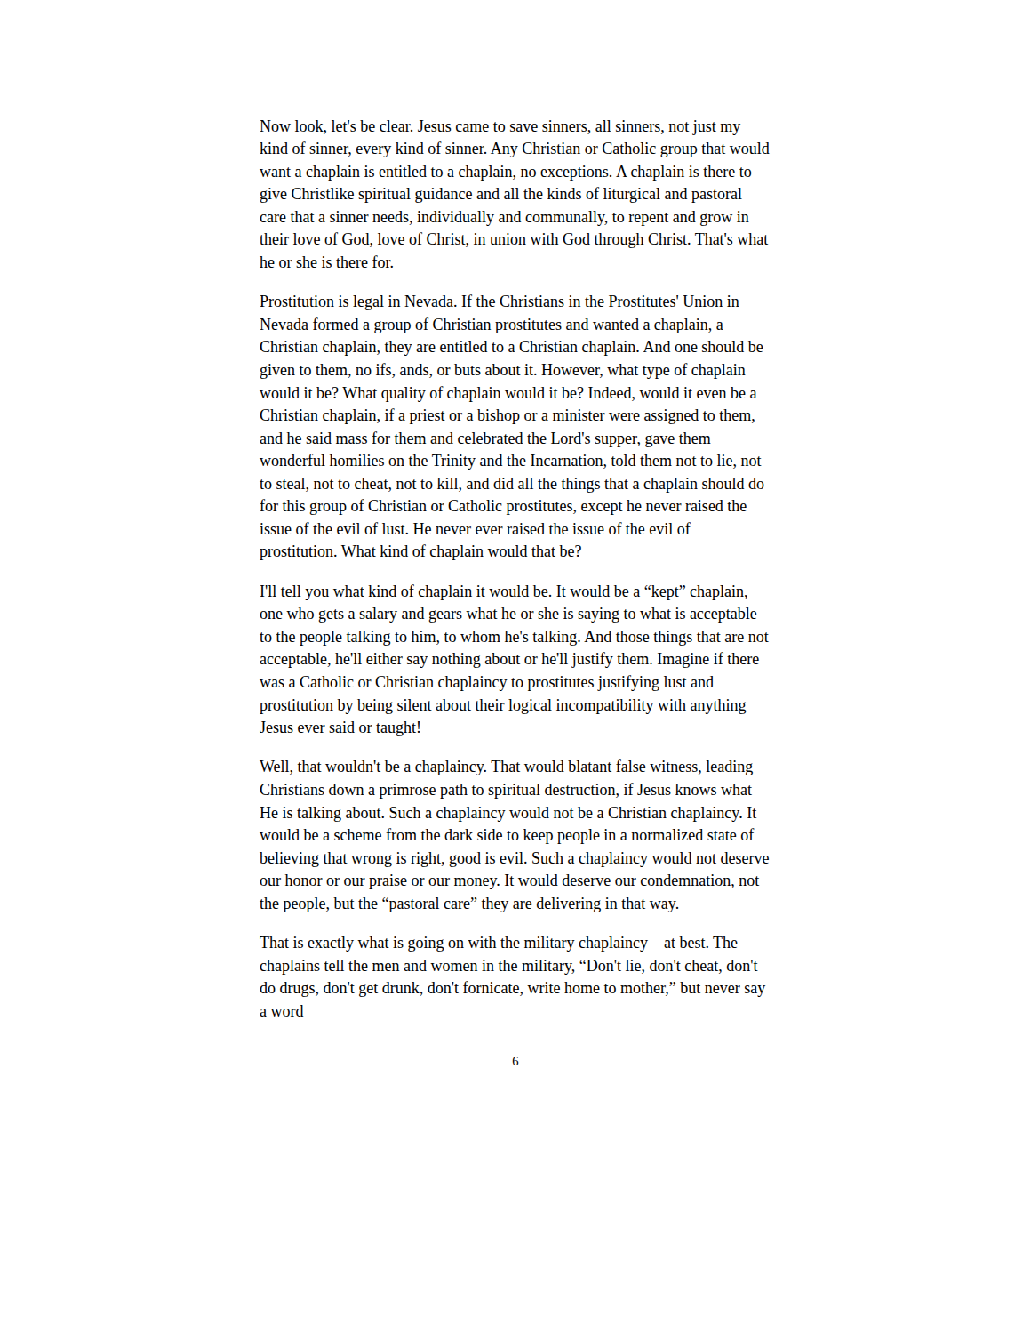Now look, let's be clear. Jesus came to save sinners, all sinners, not just my kind of sinner, every kind of sinner. Any Christian or Catholic group that would want a chaplain is entitled to a chaplain, no exceptions. A chaplain is there to give Christlike spiritual guidance and all the kinds of liturgical and pastoral care that a sinner needs, individually and communally, to repent and grow in their love of God, love of Christ, in union with God through Christ. That's what he or she is there for.
Prostitution is legal in Nevada. If the Christians in the Prostitutes' Union in Nevada formed a group of Christian prostitutes and wanted a chaplain, a Christian chaplain, they are entitled to a Christian chaplain. And one should be given to them, no ifs, ands, or buts about it. However, what type of chaplain would it be? What quality of chaplain would it be? Indeed, would it even be a Christian chaplain, if a priest or a bishop or a minister were assigned to them, and he said mass for them and celebrated the Lord's supper, gave them wonderful homilies on the Trinity and the Incarnation, told them not to lie, not to steal, not to cheat, not to kill, and did all the things that a chaplain should do for this group of Christian or Catholic prostitutes, except he never raised the issue of the evil of lust. He never ever raised the issue of the evil of prostitution. What kind of chaplain would that be?
I'll tell you what kind of chaplain it would be. It would be a “kept” chaplain, one who gets a salary and gears what he or she is saying to what is acceptable to the people talking to him, to whom he's talking. And those things that are not acceptable, he'll either say nothing about or he'll justify them. Imagine if there was a Catholic or Christian chaplaincy to prostitutes justifying lust and prostitution by being silent about their logical incompatibility with anything Jesus ever said or taught!
Well, that wouldn't be a chaplaincy. That would blatant false witness, leading Christians down a primrose path to spiritual destruction, if Jesus knows what He is talking about. Such a chaplaincy would not be a Christian chaplaincy. It would be a scheme from the dark side to keep people in a normalized state of believing that wrong is right, good is evil. Such a chaplaincy would not deserve our honor or our praise or our money. It would deserve our condemnation, not the people, but the “pastoral care” they are delivering in that way.
That is exactly what is going on with the military chaplaincy—at best. The chaplains tell the men and women in the military, “Don't lie, don't cheat, don't do drugs, don't get drunk, don't fornicate, write home to mother,” but never say a word
6